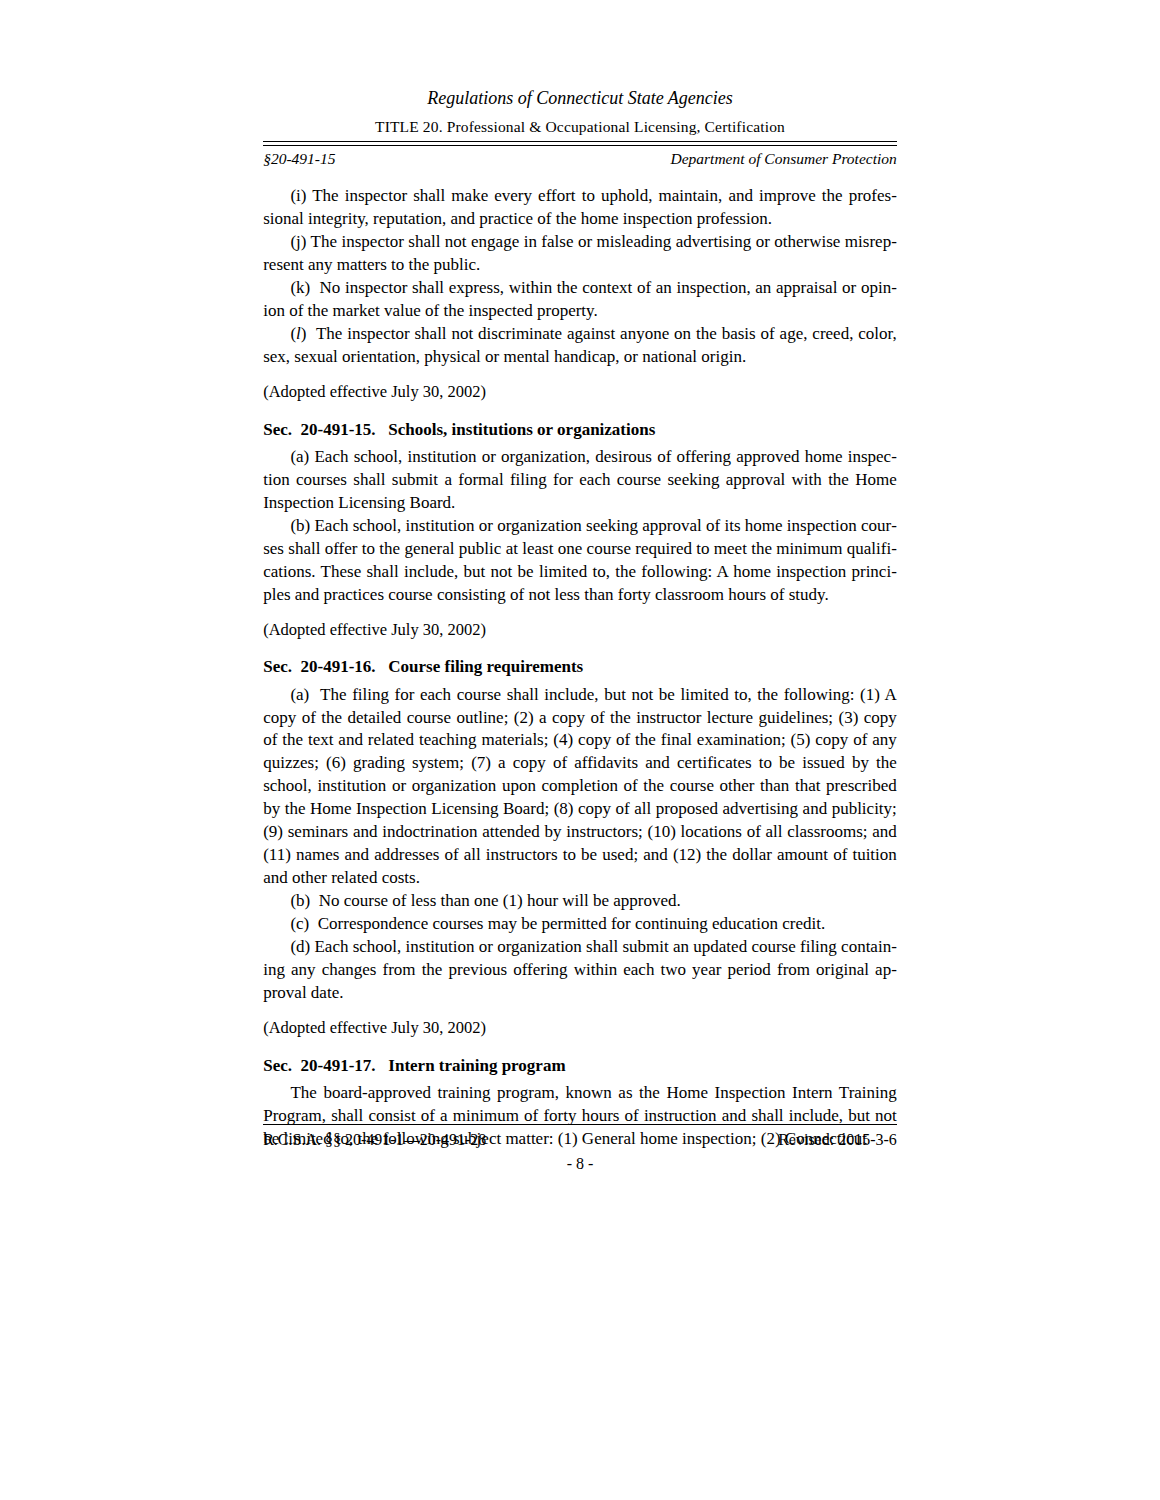Regulations of Connecticut State Agencies
TITLE 20. Professional & Occupational Licensing, Certification
§20-491-15
Department of Consumer Protection
(i) The inspector shall make every effort to uphold, maintain, and improve the professional integrity, reputation, and practice of the home inspection profession.
(j) The inspector shall not engage in false or misleading advertising or otherwise misrepresent any matters to the public.
(k) No inspector shall express, within the context of an inspection, an appraisal or opinion of the market value of the inspected property.
(l) The inspector shall not discriminate against anyone on the basis of age, creed, color, sex, sexual orientation, physical or mental handicap, or national origin.
(Adopted effective July 30, 2002)
Sec. 20-491-15. Schools, institutions or organizations
(a) Each school, institution or organization, desirous of offering approved home inspection courses shall submit a formal filing for each course seeking approval with the Home Inspection Licensing Board.
(b) Each school, institution or organization seeking approval of its home inspection courses shall offer to the general public at least one course required to meet the minimum qualifications. These shall include, but not be limited to, the following: A home inspection principles and practices course consisting of not less than forty classroom hours of study.
(Adopted effective July 30, 2002)
Sec. 20-491-16. Course filing requirements
(a) The filing for each course shall include, but not be limited to, the following: (1) A copy of the detailed course outline; (2) a copy of the instructor lecture guidelines; (3) copy of the text and related teaching materials; (4) copy of the final examination; (5) copy of any quizzes; (6) grading system; (7) a copy of affidavits and certificates to be issued by the school, institution or organization upon completion of the course other than that prescribed by the Home Inspection Licensing Board; (8) copy of all proposed advertising and publicity; (9) seminars and indoctrination attended by instructors; (10) locations of all classrooms; and (11) names and addresses of all instructors to be used; and (12) the dollar amount of tuition and other related costs.
(b) No course of less than one (1) hour will be approved.
(c) Correspondence courses may be permitted for continuing education credit.
(d) Each school, institution or organization shall submit an updated course filing containing any changes from the previous offering within each two year period from original approval date.
(Adopted effective July 30, 2002)
Sec. 20-491-17. Intern training program
The board-approved training program, known as the Home Inspection Intern Training Program, shall consist of a minimum of forty hours of instruction and shall include, but not be limited to, the following subject matter: (1) General home inspection; (2) Connecticut
R.C.S.A. §§ 20-491-1—20-491-28
Revised: 2015-3-6
- 8 -